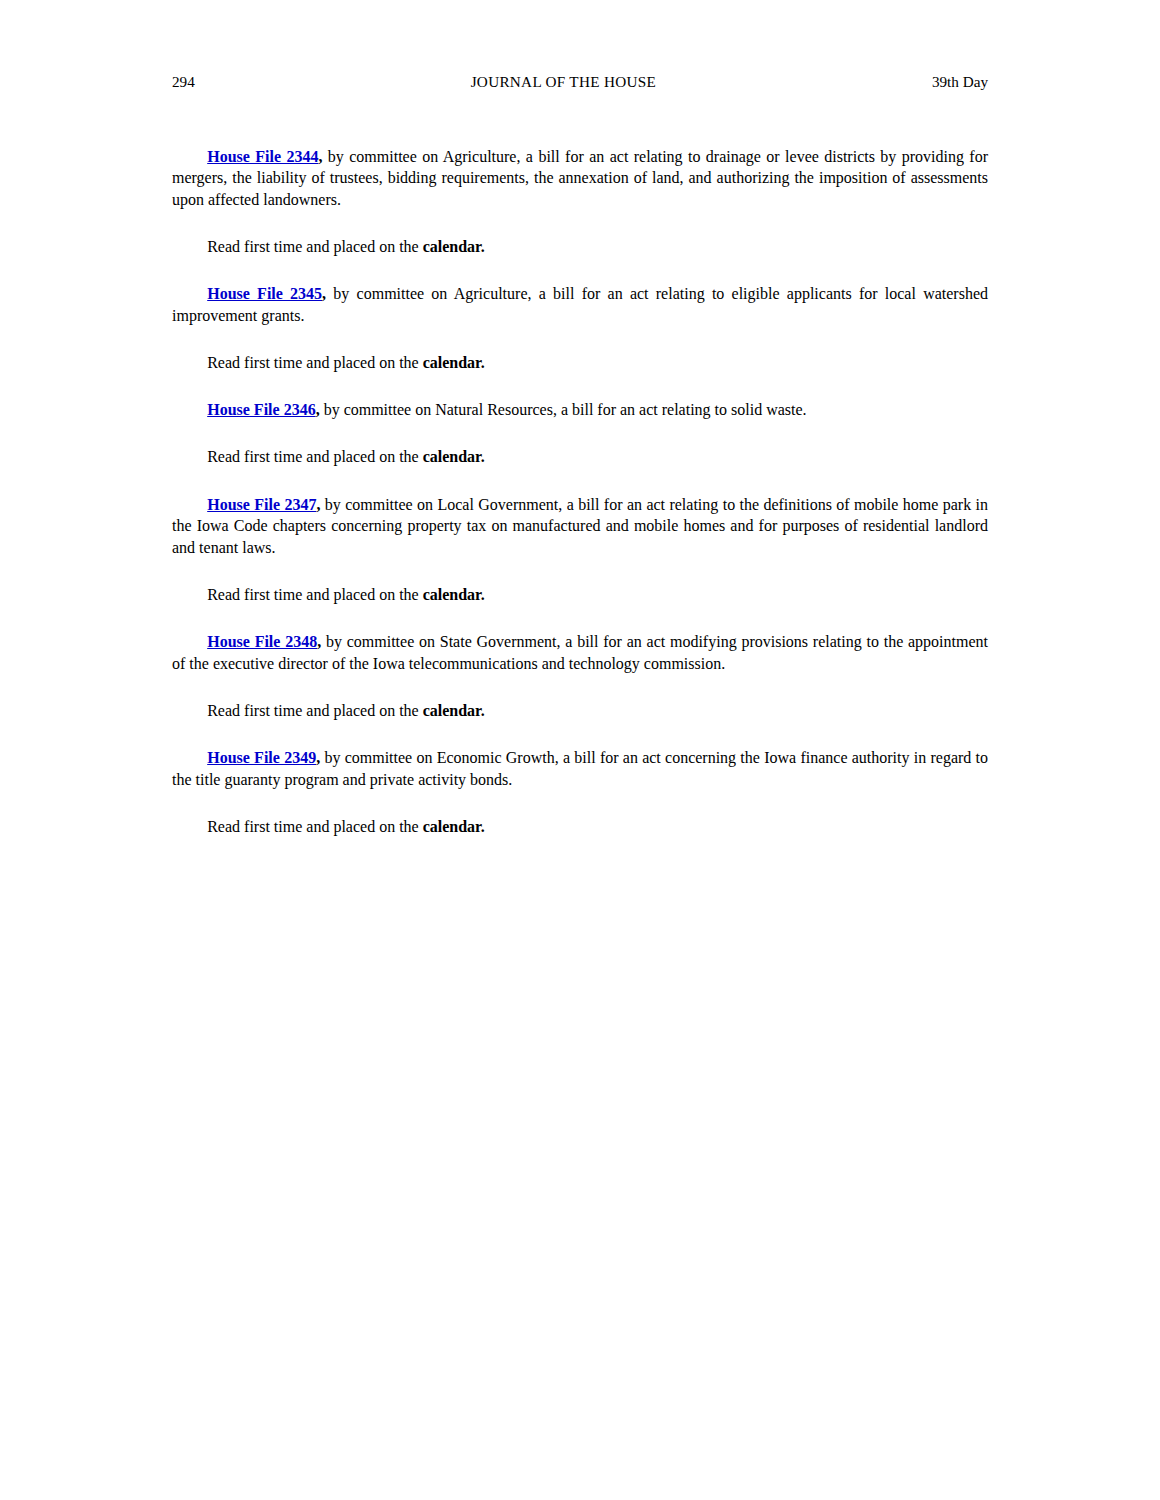294 JOURNAL OF THE HOUSE 39th Day
House File 2344, by committee on Agriculture, a bill for an act relating to drainage or levee districts by providing for mergers, the liability of trustees, bidding requirements, the annexation of land, and authorizing the imposition of assessments upon affected landowners.
Read first time and placed on the calendar.
House File 2345, by committee on Agriculture, a bill for an act relating to eligible applicants for local watershed improvement grants.
Read first time and placed on the calendar.
House File 2346, by committee on Natural Resources, a bill for an act relating to solid waste.
Read first time and placed on the calendar.
House File 2347, by committee on Local Government, a bill for an act relating to the definitions of mobile home park in the Iowa Code chapters concerning property tax on manufactured and mobile homes and for purposes of residential landlord and tenant laws.
Read first time and placed on the calendar.
House File 2348, by committee on State Government, a bill for an act modifying provisions relating to the appointment of the executive director of the Iowa telecommunications and technology commission.
Read first time and placed on the calendar.
House File 2349, by committee on Economic Growth, a bill for an act concerning the Iowa finance authority in regard to the title guaranty program and private activity bonds.
Read first time and placed on the calendar.